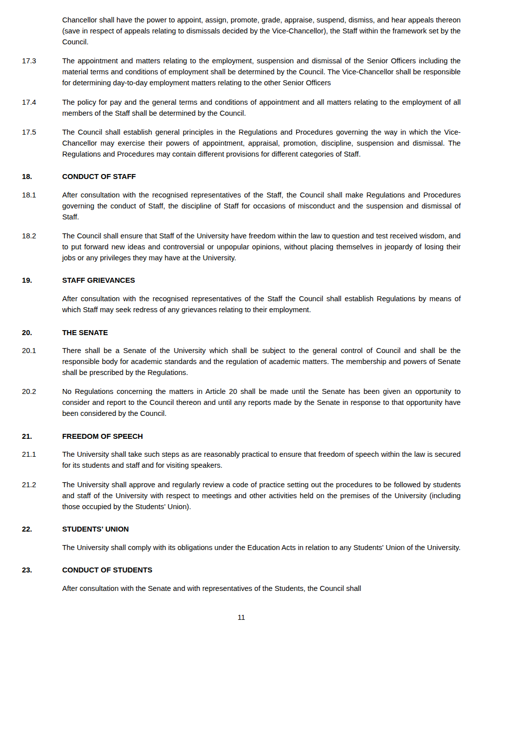Chancellor shall have the power to appoint, assign, promote, grade, appraise, suspend, dismiss, and hear appeals thereon (save in respect of appeals relating to dismissals decided by the Vice-Chancellor), the Staff within the framework set by the Council.
17.3
The appointment and matters relating to the employment, suspension and dismissal of the Senior Officers including the material terms and conditions of employment shall be determined by the Council. The Vice-Chancellor shall be responsible for determining day-to-day employment matters relating to the other Senior Officers
17.4
The policy for pay and the general terms and conditions of appointment and all matters relating to the employment of all members of the Staff shall be determined by the Council.
17.5
The Council shall establish general principles in the Regulations and Procedures governing the way in which the Vice-Chancellor may exercise their powers of appointment, appraisal, promotion, discipline, suspension and dismissal. The Regulations and Procedures may contain different provisions for different categories of Staff.
18. Conduct of Staff
18.1
After consultation with the recognised representatives of the Staff, the Council shall make Regulations and Procedures governing the conduct of Staff, the discipline of Staff for occasions of misconduct and the suspension and dismissal of Staff.
18.2
The Council shall ensure that Staff of the University have freedom within the law to question and test received wisdom, and to put forward new ideas and controversial or unpopular opinions, without placing themselves in jeopardy of losing their jobs or any privileges they may have at the University.
19. Staff Grievances
After consultation with the recognised representatives of the Staff the Council shall establish Regulations by means of which Staff may seek redress of any grievances relating to their employment.
20. The Senate
20.1
There shall be a Senate of the University which shall be subject to the general control of Council and shall be the responsible body for academic standards and the regulation of academic matters. The membership and powers of Senate shall be prescribed by the Regulations.
20.2
No Regulations concerning the matters in Article 20 shall be made until the Senate has been given an opportunity to consider and report to the Council thereon and until any reports made by the Senate in response to that opportunity have been considered by the Council.
21. Freedom of Speech
21.1
The University shall take such steps as are reasonably practical to ensure that freedom of speech within the law is secured for its students and staff and for visiting speakers.
21.2
The University shall approve and regularly review a code of practice setting out the procedures to be followed by students and staff of the University with respect to meetings and other activities held on the premises of the University (including those occupied by the Students' Union).
22. Students' Union
The University shall comply with its obligations under the Education Acts in relation to any Students' Union of the University.
23. Conduct of Students
After consultation with the Senate and with representatives of the Students, the Council shall
11